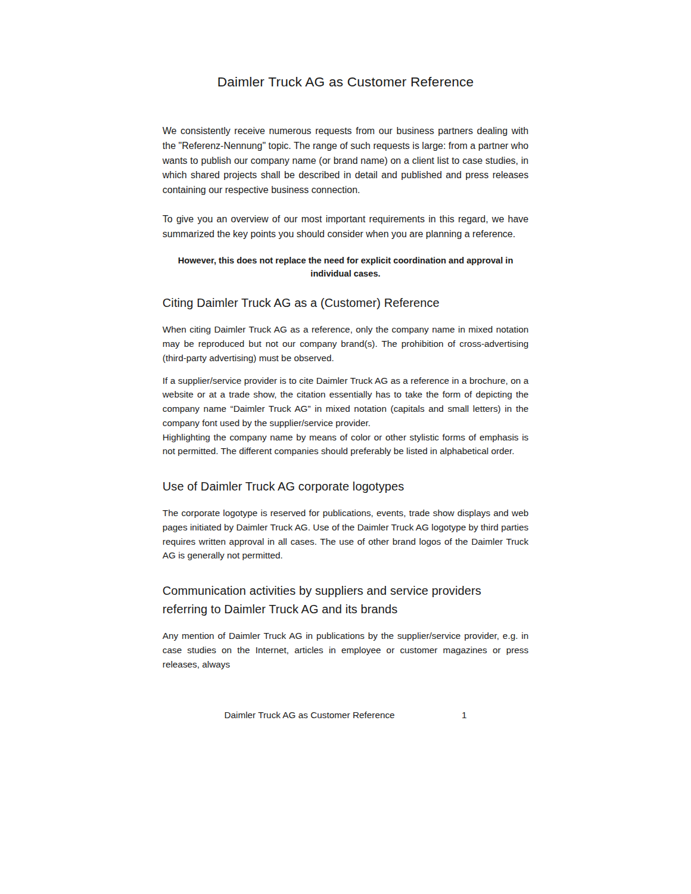Daimler Truck AG as Customer Reference
We consistently receive numerous requests from our business partners dealing with the "Referenz-Nennung" topic. The range of such requests is large: from a partner who wants to publish our company name (or brand name) on a client list to case studies, in which shared projects shall be described in detail and published and press releases containing our respective business connection.
To give you an overview of our most important requirements in this regard, we have summarized the key points you should consider when you are planning a reference.
However, this does not replace the need for explicit coordination and approval in individual cases.
Citing Daimler Truck AG as a (Customer) Reference
When citing Daimler Truck AG as a reference, only the company name in mixed notation may be reproduced but not our company brand(s). The prohibition of cross-advertising (third-party advertising) must be observed.
If a supplier/service provider is to cite Daimler Truck AG as a reference in a brochure, on a website or at a trade show, the citation essentially has to take the form of depicting the company name “Daimler Truck AG” in mixed notation (capitals and small letters) in the company font used by the supplier/service provider.
Highlighting the company name by means of color or other stylistic forms of emphasis is not permitted. The different companies should preferably be listed in alphabetical order.
Use of Daimler Truck AG corporate logotypes
The corporate logotype is reserved for publications, events, trade show displays and web pages initiated by Daimler Truck AG. Use of the Daimler Truck AG logotype by third parties requires written approval in all cases. The use of other brand logos of the Daimler Truck AG is generally not permitted.
Communication activities by suppliers and service providers referring to Daimler Truck AG and its brands
Any mention of Daimler Truck AG in publications by the supplier/service provider, e.g. in case studies on the Internet, articles in employee or customer magazines or press releases, always
Daimler Truck AG as Customer Reference 1